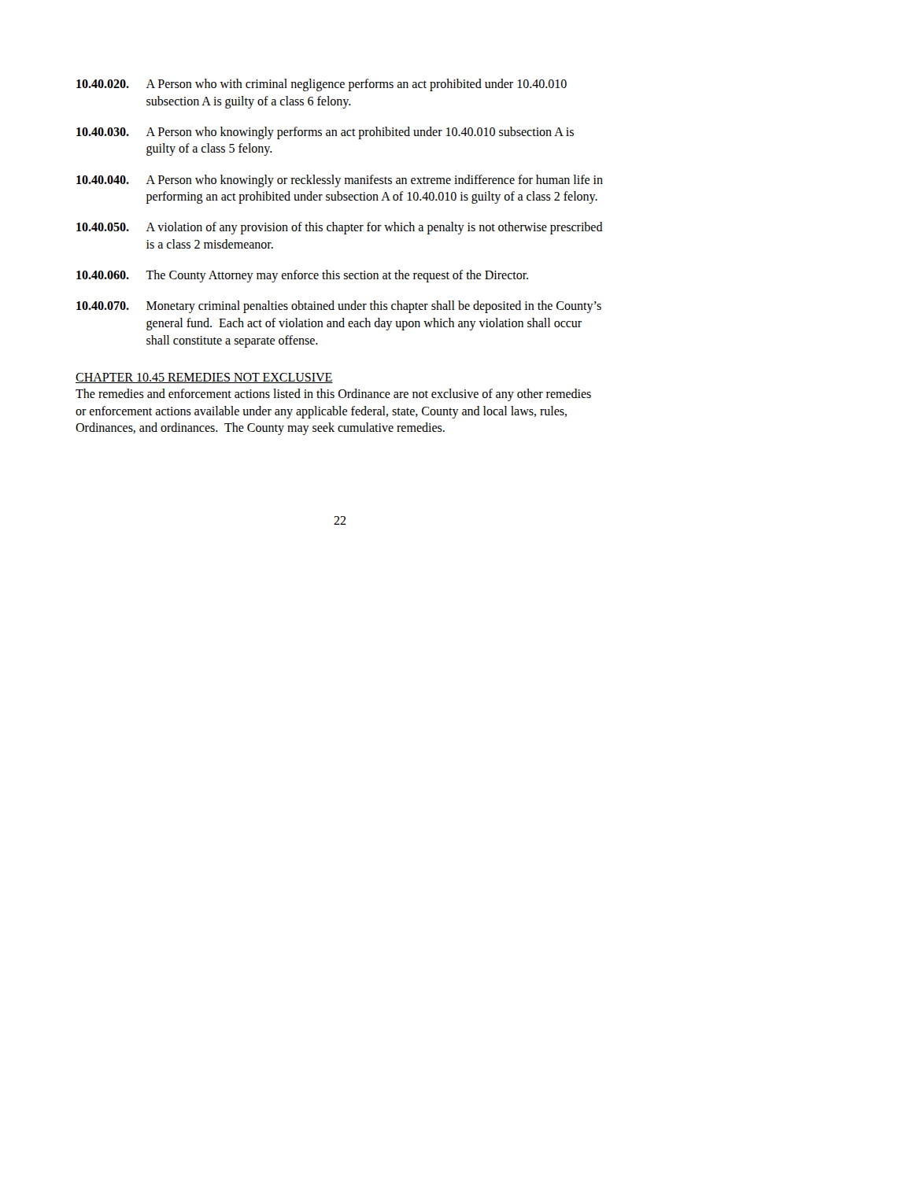10.40.020.
A Person who with criminal negligence performs an act prohibited under 10.40.010 subsection A is guilty of a class 6 felony.
10.40.030.
A Person who knowingly performs an act prohibited under 10.40.010 subsection A is guilty of a class 5 felony.
10.40.040.
A Person who knowingly or recklessly manifests an extreme indifference for human life in performing an act prohibited under subsection A of 10.40.010 is guilty of a class 2 felony.
10.40.050.
A violation of any provision of this chapter for which a penalty is not otherwise prescribed is a class 2 misdemeanor.
10.40.060.
The County Attorney may enforce this section at the request of the Director.
10.40.070.
Monetary criminal penalties obtained under this chapter shall be deposited in the County’s general fund. Each act of violation and each day upon which any violation shall occur shall constitute a separate offense.
CHAPTER 10.45 REMEDIES NOT EXCLUSIVE
The remedies and enforcement actions listed in this Ordinance are not exclusive of any other remedies or enforcement actions available under any applicable federal, state, County and local laws, rules, Ordinances, and ordinances. The County may seek cumulative remedies.
22